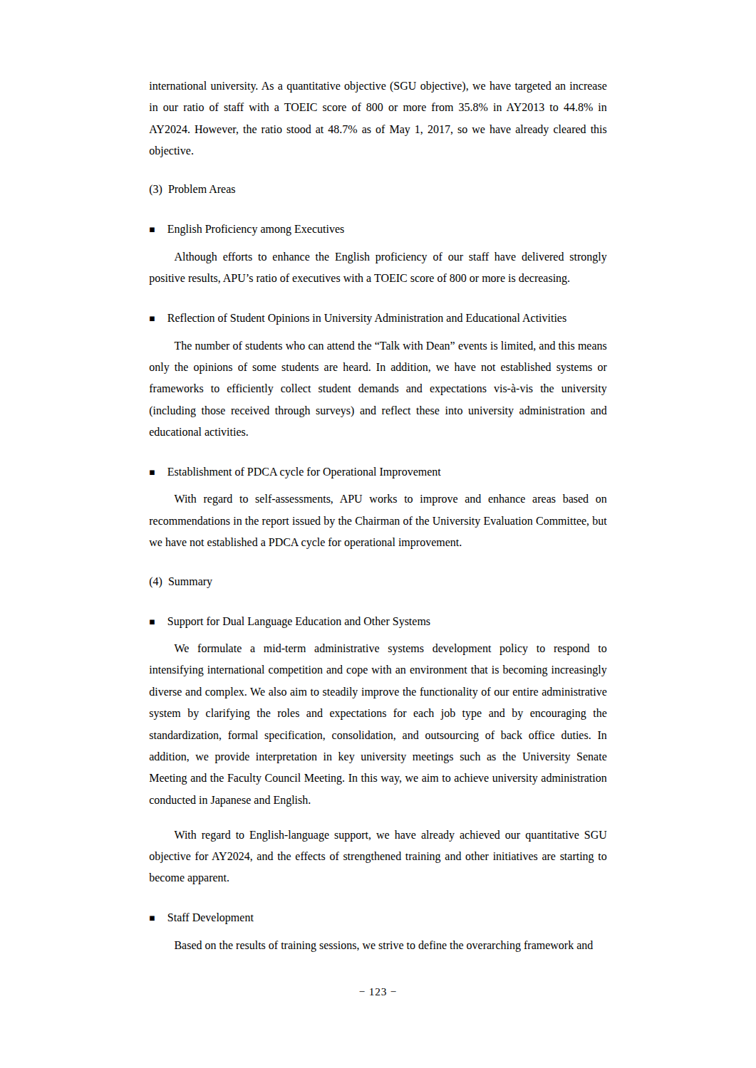international university. As a quantitative objective (SGU objective), we have targeted an increase in our ratio of staff with a TOEIC score of 800 or more from 35.8% in AY2013 to 44.8% in AY2024. However, the ratio stood at 48.7% as of May 1, 2017, so we have already cleared this objective.
(3) Problem Areas
English Proficiency among Executives
Although efforts to enhance the English proficiency of our staff have delivered strongly positive results, APU’s ratio of executives with a TOEIC score of 800 or more is decreasing.
Reflection of Student Opinions in University Administration and Educational Activities
The number of students who can attend the “Talk with Dean” events is limited, and this means only the opinions of some students are heard. In addition, we have not established systems or frameworks to efficiently collect student demands and expectations vis-à-vis the university (including those received through surveys) and reflect these into university administration and educational activities.
Establishment of PDCA cycle for Operational Improvement
With regard to self-assessments, APU works to improve and enhance areas based on recommendations in the report issued by the Chairman of the University Evaluation Committee, but we have not established a PDCA cycle for operational improvement.
(4) Summary
Support for Dual Language Education and Other Systems
We formulate a mid-term administrative systems development policy to respond to intensifying international competition and cope with an environment that is becoming increasingly diverse and complex. We also aim to steadily improve the functionality of our entire administrative system by clarifying the roles and expectations for each job type and by encouraging the standardization, formal specification, consolidation, and outsourcing of back office duties. In addition, we provide interpretation in key university meetings such as the University Senate Meeting and the Faculty Council Meeting. In this way, we aim to achieve university administration conducted in Japanese and English.
With regard to English-language support, we have already achieved our quantitative SGU objective for AY2024, and the effects of strengthened training and other initiatives are starting to become apparent.
Staff Development
Based on the results of training sessions, we strive to define the overarching framework and
− 123 −